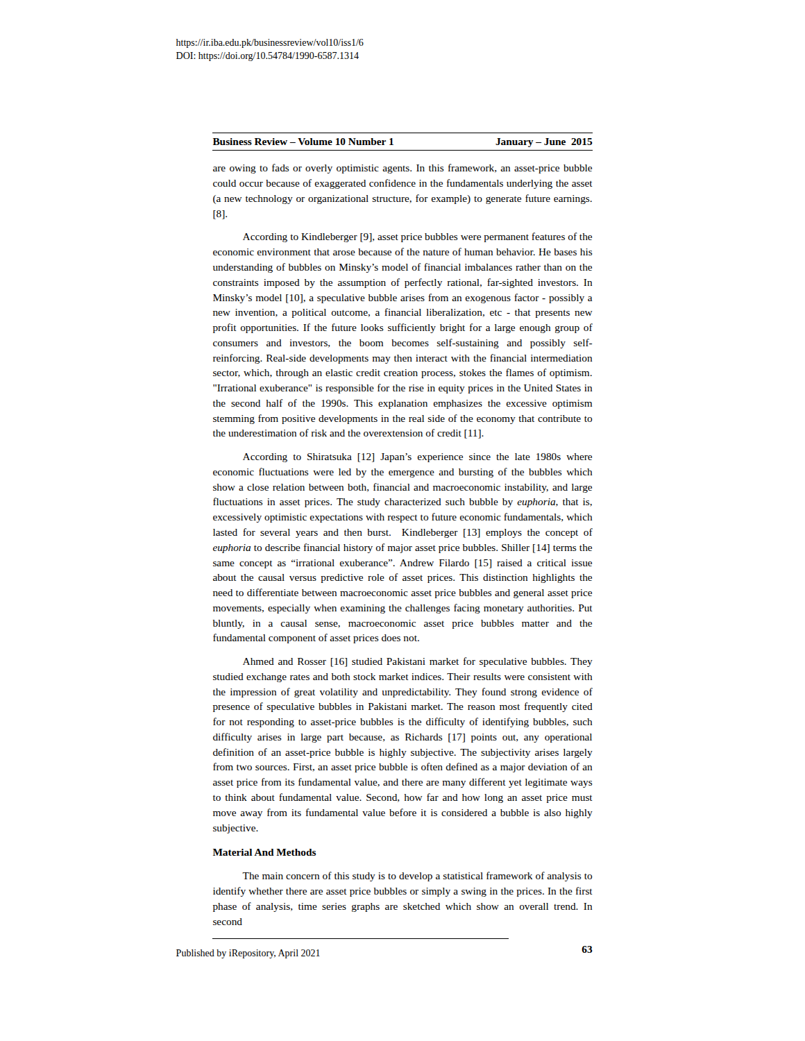https://ir.iba.edu.pk/businessreview/vol10/iss1/6
DOI: https://doi.org/10.54784/1990-6587.1314
Business Review – Volume 10 Number 1 January – June 2015
are owing to fads or overly optimistic agents. In this framework, an asset-price bubble could occur because of exaggerated confidence in the fundamentals underlying the asset (a new technology or organizational structure, for example) to generate future earnings. [8].
According to Kindleberger [9], asset price bubbles were permanent features of the economic environment that arose because of the nature of human behavior. He bases his understanding of bubbles on Minsky’s model of financial imbalances rather than on the constraints imposed by the assumption of perfectly rational, far-sighted investors. In Minsky’s model [10], a speculative bubble arises from an exogenous factor - possibly a new invention, a political outcome, a financial liberalization, etc - that presents new profit opportunities. If the future looks sufficiently bright for a large enough group of consumers and investors, the boom becomes self-sustaining and possibly self-reinforcing. Real-side developments may then interact with the financial intermediation sector, which, through an elastic credit creation process, stokes the flames of optimism. "Irrational exuberance" is responsible for the rise in equity prices in the United States in the second half of the 1990s. This explanation emphasizes the excessive optimism stemming from positive developments in the real side of the economy that contribute to the underestimation of risk and the overextension of credit [11].
According to Shiratsuka [12] Japan’s experience since the late 1980s where economic fluctuations were led by the emergence and bursting of the bubbles which show a close relation between both, financial and macroeconomic instability, and large fluctuations in asset prices. The study characterized such bubble by euphoria, that is, excessively optimistic expectations with respect to future economic fundamentals, which lasted for several years and then burst. Kindleberger [13] employs the concept of euphoria to describe financial history of major asset price bubbles. Shiller [14] terms the same concept as “irrational exuberance”. Andrew Filardo [15] raised a critical issue about the causal versus predictive role of asset prices. This distinction highlights the need to differentiate between macroeconomic asset price bubbles and general asset price movements, especially when examining the challenges facing monetary authorities. Put bluntly, in a causal sense, macroeconomic asset price bubbles matter and the fundamental component of asset prices does not.
Ahmed and Rosser [16] studied Pakistani market for speculative bubbles. They studied exchange rates and both stock market indices. Their results were consistent with the impression of great volatility and unpredictability. They found strong evidence of presence of speculative bubbles in Pakistani market. The reason most frequently cited for not responding to asset-price bubbles is the difficulty of identifying bubbles, such difficulty arises in large part because, as Richards [17] points out, any operational definition of an asset-price bubble is highly subjective. The subjectivity arises largely from two sources. First, an asset price bubble is often defined as a major deviation of an asset price from its fundamental value, and there are many different yet legitimate ways to think about fundamental value. Second, how far and how long an asset price must move away from its fundamental value before it is considered a bubble is also highly subjective.
Material And Methods
The main concern of this study is to develop a statistical framework of analysis to identify whether there are asset price bubbles or simply a swing in the prices. In the first phase of analysis, time series graphs are sketched which show an overall trend. In second
63
Published by iRepository, April 2021